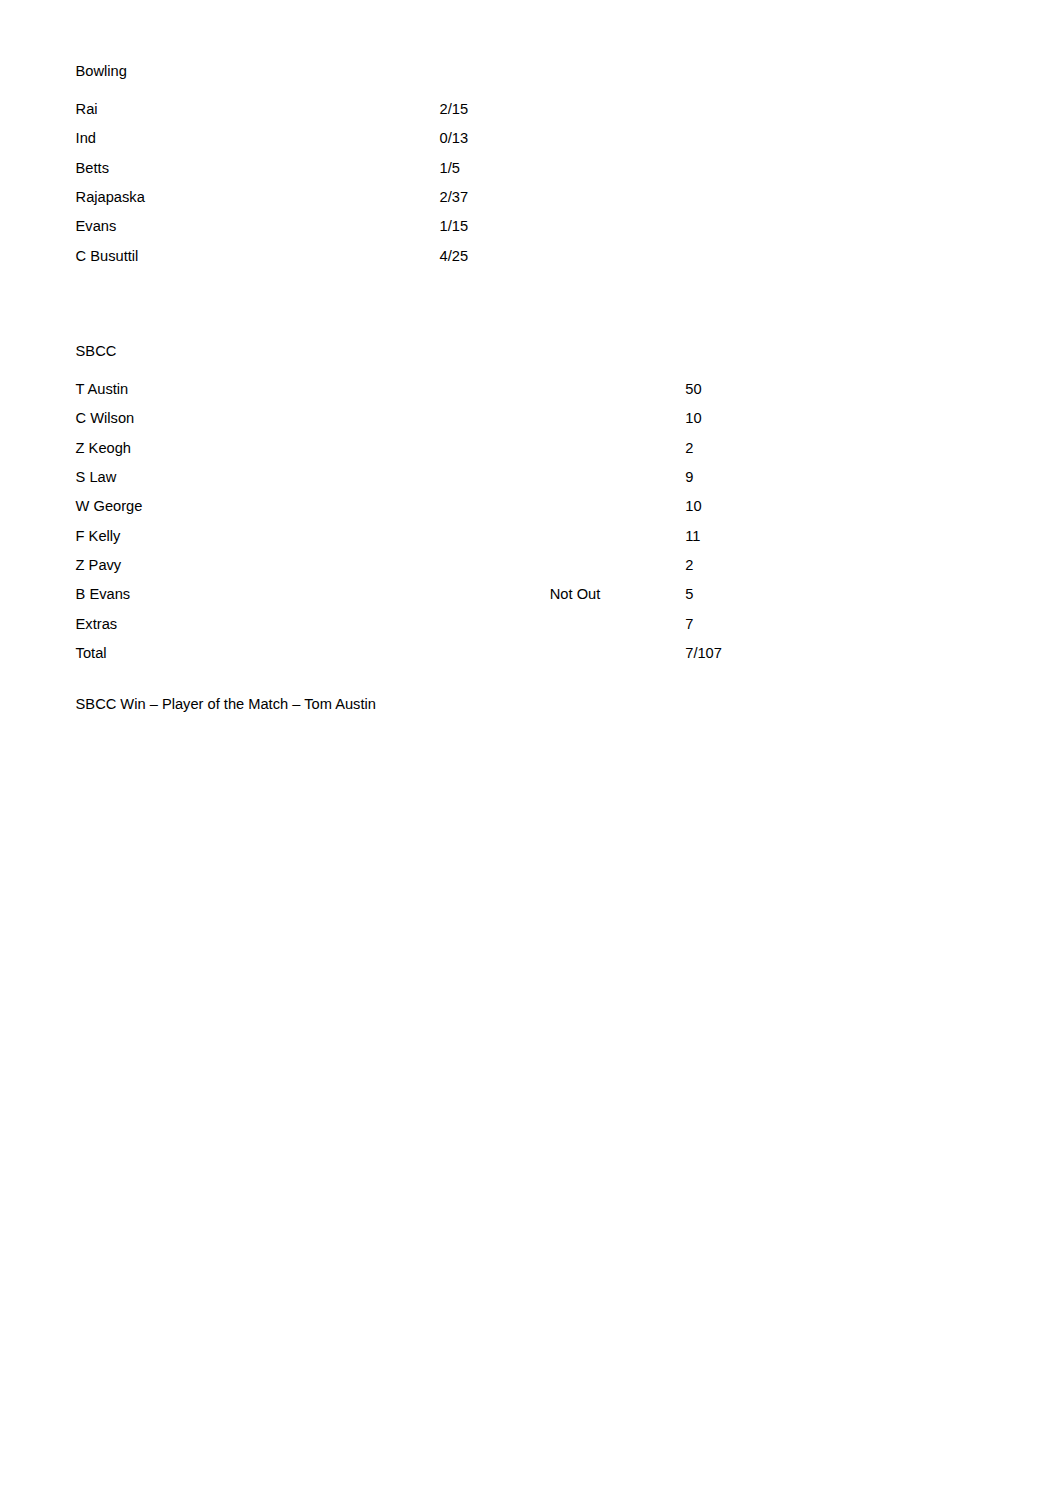Bowling
| Rai | 2/15 |
| Ind | 0/13 |
| Betts | 1/5 |
| Rajapaska | 2/37 |
| Evans | 1/15 |
| C Busuttil | 4/25 |
SBCC
| T Austin | | 50 |
| C Wilson | | 10 |
| Z Keogh | | 2 |
| S Law | | 9 |
| W George | | 10 |
| F Kelly | | 11 |
| Z Pavy | | 2 |
| B Evans | Not Out | 5 |
| Extras | | 7 |
| Total | | 7/107 |
SBCC Win – Player of the Match – Tom Austin